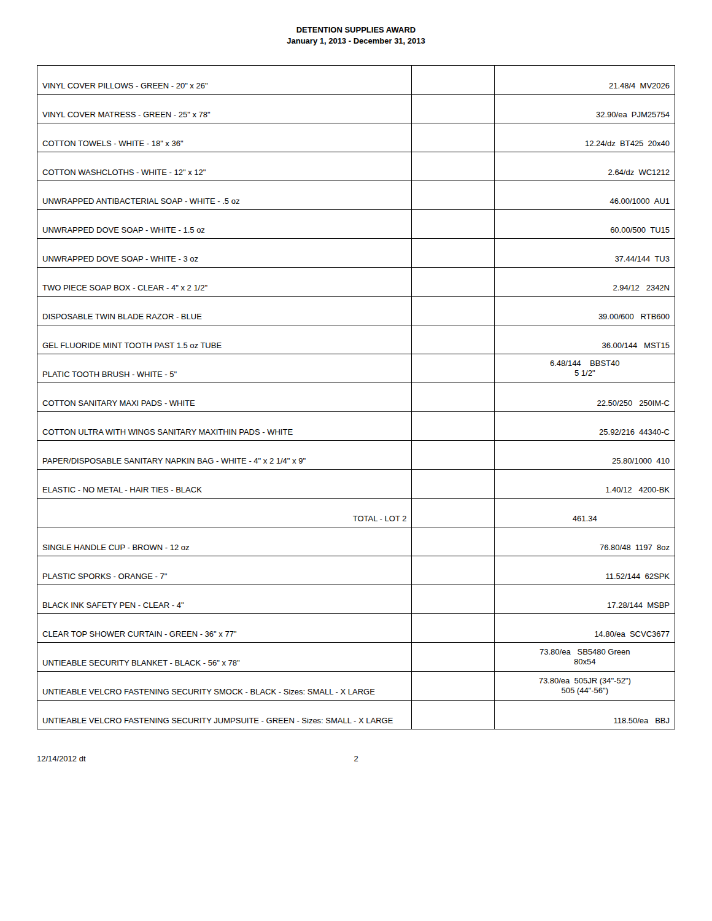DETENTION SUPPLIES AWARD
January 1, 2013 - December 31, 2013
| VINYL COVER PILLOWS - GREEN - 20" x 26" | | 21.48/4 MV2026 |
| VINYL COVER MATRESS - GREEN - 25" x 78" | | 32.90/ea PJM25754 |
| COTTON TOWELS - WHITE - 18" x 36" | | 12.24/dz BT425 20x40 |
| COTTON WASHCLOTHS - WHITE - 12" x 12" | | 2.64/dz WC1212 |
| UNWRAPPED ANTIBACTERIAL SOAP - WHITE - .5 oz | | 46.00/1000 AU1 |
| UNWRAPPED DOVE SOAP - WHITE - 1.5 oz | | 60.00/500 TU15 |
| UNWRAPPED DOVE SOAP - WHITE - 3 oz | | 37.44/144 TU3 |
| TWO PIECE SOAP BOX - CLEAR - 4" x 2 1/2" | | 2.94/12 2342N |
| DISPOSABLE TWIN BLADE RAZOR - BLUE | | 39.00/600 RTB600 |
| GEL FLUORIDE MINT TOOTH PAST 1.5 oz TUBE | | 36.00/144 MST15 |
| PLATIC TOOTH BRUSH - WHITE - 5" | | 6.48/144 BBST40 5 1/2" |
| COTTON SANITARY MAXI PADS - WHITE | | 22.50/250 250IM-C |
| COTTON ULTRA WITH WINGS SANITARY MAXITHIN PADS - WHITE | | 25.92/216 44340-C |
| PAPER/DISPOSABLE SANITARY NAPKIN BAG - WHITE - 4" x 2 1/4" x 9" | | 25.80/1000 410 |
| ELASTIC - NO METAL - HAIR TIES - BLACK | | 1.40/12 4200-BK |
| TOTAL - LOT 2 | | 461.34 |
| SINGLE HANDLE CUP - BROWN - 12 oz | | 76.80/48 1197 8oz |
| PLASTIC SPORKS - ORANGE - 7" | | 11.52/144 62SPK |
| BLACK INK SAFETY PEN - CLEAR - 4" | | 17.28/144 MSBP |
| CLEAR TOP SHOWER CURTAIN - GREEN - 36" x 77" | | 14.80/ea SCVC3677 |
| UNTIEABLE SECURITY BLANKET - BLACK - 56" x 78" | | 73.80/ea SB5480 Green 80x54 |
| UNTIEABLE VELCRO FASTENING SECURITY SMOCK - BLACK - Sizes: SMALL - X LARGE | | 73.80/ea 505JR (34"-52") 505 (44"-56") |
| UNTIEABLE VELCRO FASTENING SECURITY JUMPSUITE - GREEN - Sizes: SMALL - X LARGE | | 118.50/ea BBJ |
12/14/2012 dt 2